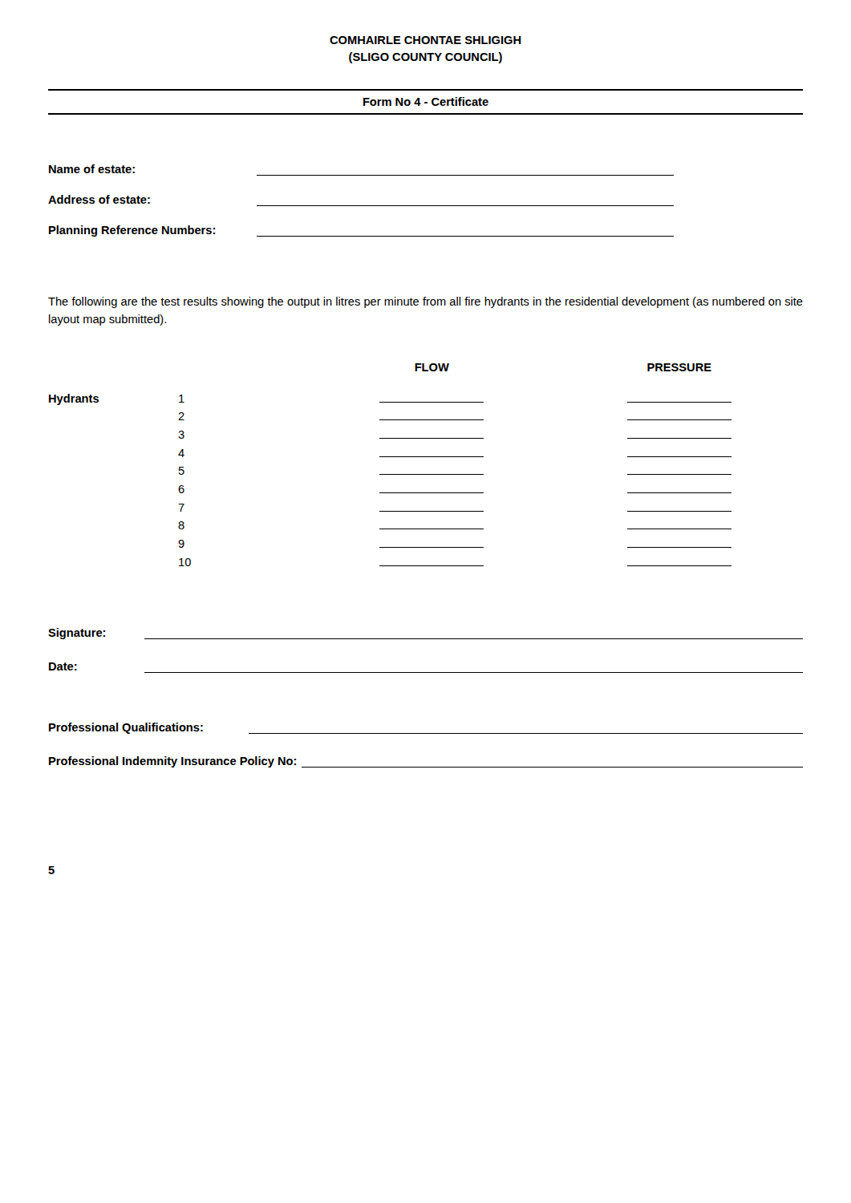COMHAIRLE CHONTAE SHLIGIGH
(SLIGO COUNTY COUNCIL)
Form No 4 - Certificate
Name of estate:
Address of estate:
Planning Reference Numbers:
The following are the test results showing the output in litres per minute from all fire hydrants in the residential development (as numbered on site layout map submitted).
| | | FLOW | PRESSURE |
| --- | --- | --- | --- |
| Hydrants | 1 | | |
| | 2 | | |
| | 3 | | |
| | 4 | | |
| | 5 | | |
| | 6 | | |
| | 7 | | |
| | 8 | | |
| | 9 | | |
| | 10 | | |
Signature:
Date:
Professional Qualifications:
Professional Indemnity Insurance Policy No:
5